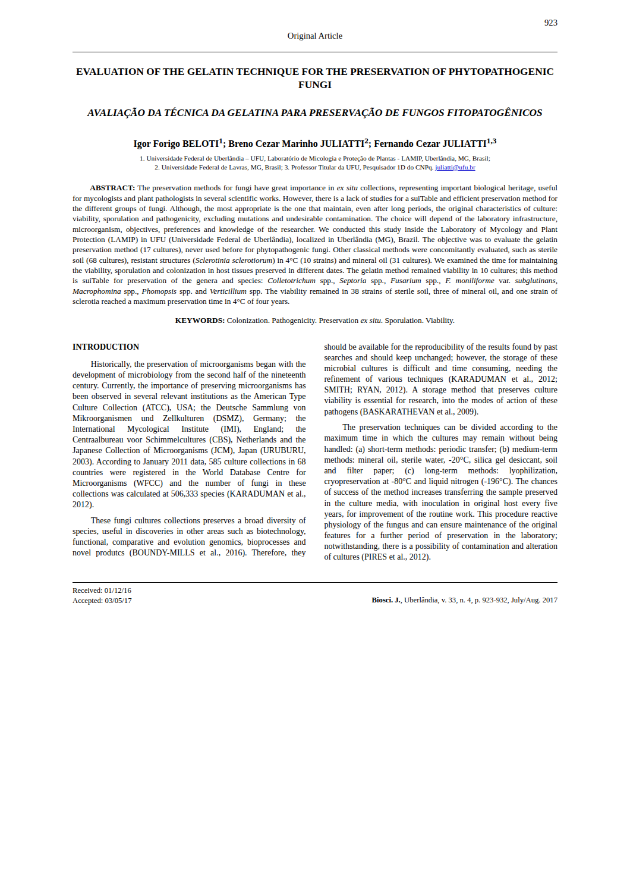923
Original Article
Evaluation of the Gelatin Technique for the Preservation of Phytopathogenic Fungi
Avaliação da Técnica da Gelatina para Preservação de Fungos Fitopatogênicos
Igor Forigo BELOTI1; Breno Cezar Marinho JULIATTI2; Fernando Cezar JULIATTI1,3
1. Universidade Federal de Uberlândia – UFU, Laboratório de Micologia e Proteção de Plantas - LAMIP, Uberlândia, MG, Brasil;
2. Universidade Federal de Lavras, MG, Brasil; 3. Professor Titular da UFU, Pesquisador 1D do CNPq. juliatti@ufu.br
ABSTRACT: The preservation methods for fungi have great importance in ex situ collections, representing important biological heritage, useful for mycologists and plant pathologists in several scientific works. However, there is a lack of studies for a suiTable and efficient preservation method for the different groups of fungi. Although, the most appropriate is the one that maintain, even after long periods, the original characteristics of culture: viability, sporulation and pathogenicity, excluding mutations and undesirable contamination. The choice will depend of the laboratory infrastructure, microorganism, objectives, preferences and knowledge of the researcher. We conducted this study inside the Laboratory of Mycology and Plant Protection (LAMIP) in UFU (Universidade Federal de Uberlândia), localized in Uberlândia (MG), Brazil. The objective was to evaluate the gelatin preservation method (17 cultures), never used before for phytopathogenic fungi. Other classical methods were concomitantly evaluated, such as sterile soil (68 cultures), resistant structures (Sclerotinia sclerotiorum) in 4°C (10 strains) and mineral oil (31 cultures). We examined the time for maintaining the viability, sporulation and colonization in host tissues preserved in different dates. The gelatin method remained viability in 10 cultures; this method is suiTable for preservation of the genera and species: Colletotrichum spp., Septoria spp., Fusarium spp., F. moniliforme var. subglutinans, Macrophomina spp., Phomopsis spp. and Verticillium spp. The viability remained in 38 strains of sterile soil, three of mineral oil, and one strain of sclerotia reached a maximum preservation time in 4°C of four years.
KEYWORDS: Colonization. Pathogenicity. Preservation ex situ. Sporulation. Viability.
Introduction
Historically, the preservation of microorganisms began with the development of microbiology from the second half of the nineteenth century. Currently, the importance of preserving microorganisms has been observed in several relevant institutions as the American Type Culture Collection (ATCC), USA; the Deutsche Sammlung von Mikroorganismen und Zellkulturen (DSMZ), Germany; the International Mycological Institute (IMI), England; the Centraalbureau voor Schimmelcultures (CBS), Netherlands and the Japanese Collection of Microorganisms (JCM), Japan (URUBURU, 2003). According to January 2011 data, 585 culture collections in 68 countries were registered in the World Database Centre for Microorganisms (WFCC) and the number of fungi in these collections was calculated at 506,333 species (KARADUMAN et al., 2012).
These fungi cultures collections preserves a broad diversity of species, useful in discoveries in other areas such as biotechnology, functional, comparative and evolution genomics, bioprocesses and novel produtcs (BOUNDY-MILLS et al., 2016). Therefore, they should be available for the reproducibility of the results found by past searches and should keep unchanged; however, the storage of these microbial cultures is difficult and time consuming, needing the refinement of various techniques (KARADUMAN et al., 2012; SMITH; RYAN, 2012). A storage method that preserves culture viability is essential for research, into the modes of action of these pathogens (BASKARATHEVAN et al., 2009).
The preservation techniques can be divided according to the maximum time in which the cultures may remain without being handled: (a) short-term methods: periodic transfer; (b) medium-term methods: mineral oil, sterile water, -20°C, silica gel desiccant, soil and filter paper; (c) long-term methods: lyophilization, cryopreservation at -80°C and liquid nitrogen (-196°C). The chances of success of the method increases transferring the sample preserved in the culture media, with inoculation in original host every five years, for improvement of the routine work. This procedure reactive physiology of the fungus and can ensure maintenance of the original features for a further period of preservation in the laboratory; notwithstanding, there is a possibility of contamination and alteration of cultures (PIRES et al., 2012).
Received: 01/12/16
Accepted: 03/05/17
Biosci. J., Uberlândia, v. 33, n. 4, p. 923-932, July/Aug. 2017